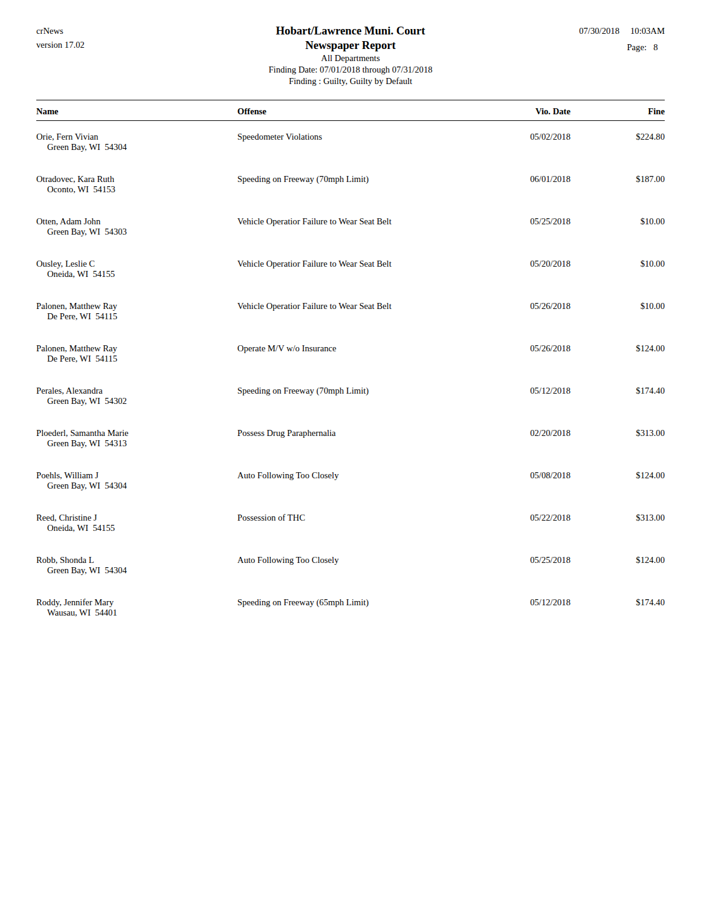crNews
version 17.02
Hobart/Lawrence Muni. Court
Newspaper Report
All Departments
Finding Date: 07/01/2018 through 07/31/2018
Finding : Guilty, Guilty by Default
07/30/201810:03AM
Page:8
| Name | Offense | Vio. Date | Fine |
| --- | --- | --- | --- |
| Orie, Fern Vivian Green Bay, WI 54304 | Speedometer Violations | 05/02/2018 | $224.80 |
| Otradovec, Kara Ruth Oconto, WI 54153 | Speeding on Freeway (70mph Limit) | 06/01/2018 | $187.00 |
| Otten, Adam John Green Bay, WI 54303 | Vehicle Operatior Failure to Wear Seat Belt | 05/25/2018 | $10.00 |
| Ousley, Leslie C Oneida, WI 54155 | Vehicle Operatior Failure to Wear Seat Belt | 05/20/2018 | $10.00 |
| Palonen, Matthew Ray De Pere, WI 54115 | Vehicle Operatior Failure to Wear Seat Belt | 05/26/2018 | $10.00 |
| Palonen, Matthew Ray De Pere, WI 54115 | Operate M/V w/o Insurance | 05/26/2018 | $124.00 |
| Perales, Alexandra Green Bay, WI 54302 | Speeding on Freeway (70mph Limit) | 05/12/2018 | $174.40 |
| Ploederl, Samantha Marie Green Bay, WI 54313 | Possess Drug Paraphernalia | 02/20/2018 | $313.00 |
| Poehls, William J Green Bay, WI 54304 | Auto Following Too Closely | 05/08/2018 | $124.00 |
| Reed, Christine J Oneida, WI 54155 | Possession of THC | 05/22/2018 | $313.00 |
| Robb, Shonda L Green Bay, WI 54304 | Auto Following Too Closely | 05/25/2018 | $124.00 |
| Roddy, Jennifer Mary Wausau, WI 54401 | Speeding on Freeway (65mph Limit) | 05/12/2018 | $174.40 |